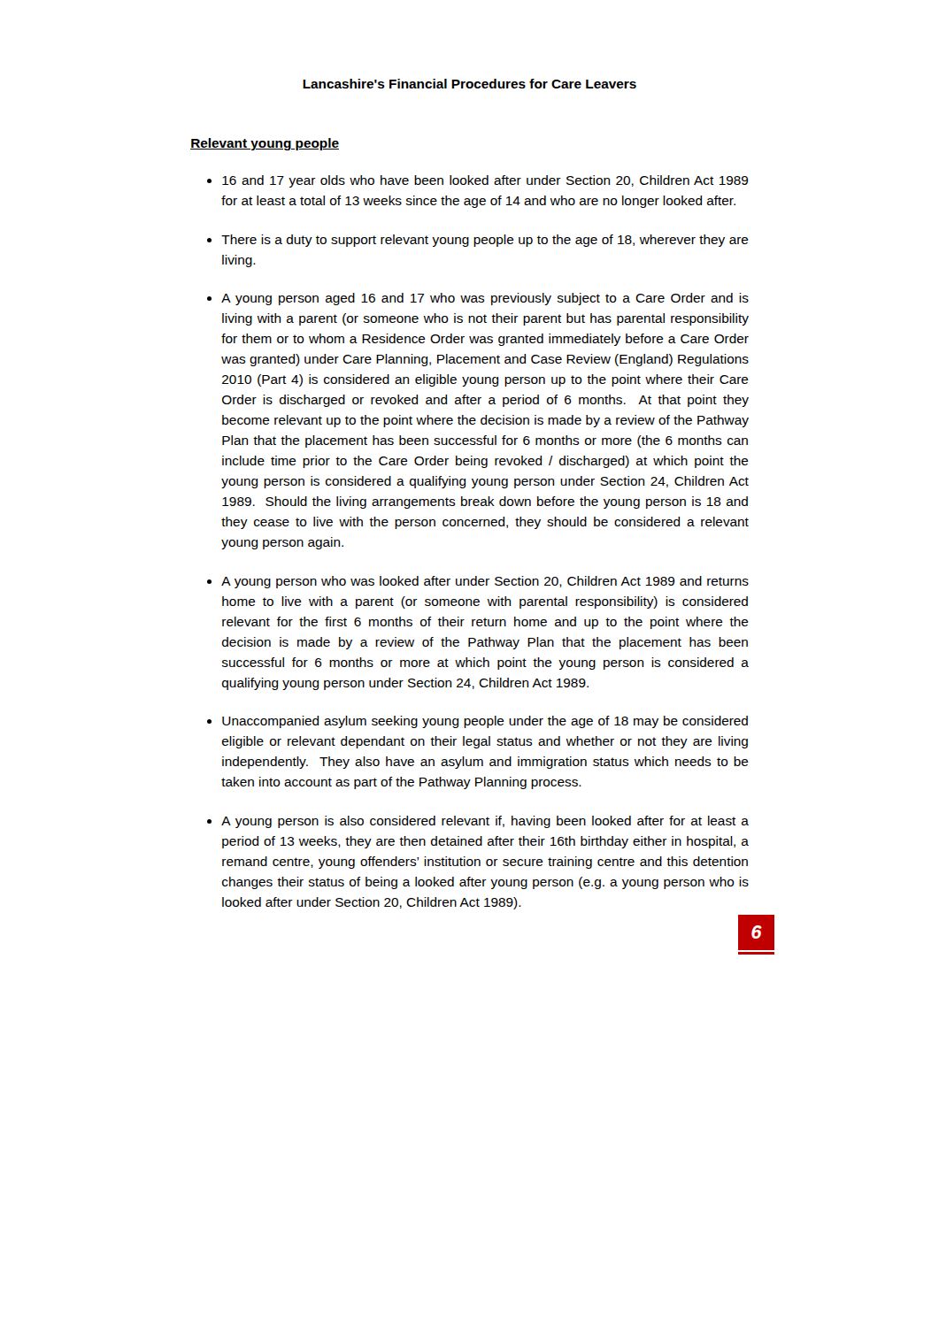Lancashire's Financial Procedures for Care Leavers
Relevant young people
16 and 17 year olds who have been looked after under Section 20, Children Act 1989 for at least a total of 13 weeks since the age of 14 and who are no longer looked after.
There is a duty to support relevant young people up to the age of 18, wherever they are living.
A young person aged 16 and 17 who was previously subject to a Care Order and is living with a parent (or someone who is not their parent but has parental responsibility for them or to whom a Residence Order was granted immediately before a Care Order was granted) under Care Planning, Placement and Case Review (England) Regulations 2010 (Part 4) is considered an eligible young person up to the point where their Care Order is discharged or revoked and after a period of 6 months. At that point they become relevant up to the point where the decision is made by a review of the Pathway Plan that the placement has been successful for 6 months or more (the 6 months can include time prior to the Care Order being revoked / discharged) at which point the young person is considered a qualifying young person under Section 24, Children Act 1989. Should the living arrangements break down before the young person is 18 and they cease to live with the person concerned, they should be considered a relevant young person again.
A young person who was looked after under Section 20, Children Act 1989 and returns home to live with a parent (or someone with parental responsibility) is considered relevant for the first 6 months of their return home and up to the point where the decision is made by a review of the Pathway Plan that the placement has been successful for 6 months or more at which point the young person is considered a qualifying young person under Section 24, Children Act 1989.
Unaccompanied asylum seeking young people under the age of 18 may be considered eligible or relevant dependant on their legal status and whether or not they are living independently. They also have an asylum and immigration status which needs to be taken into account as part of the Pathway Planning process.
A young person is also considered relevant if, having been looked after for at least a period of 13 weeks, they are then detained after their 16th birthday either in hospital, a remand centre, young offenders’ institution or secure training centre and this detention changes their status of being a looked after young person (e.g. a young person who is looked after under Section 20, Children Act 1989).
6